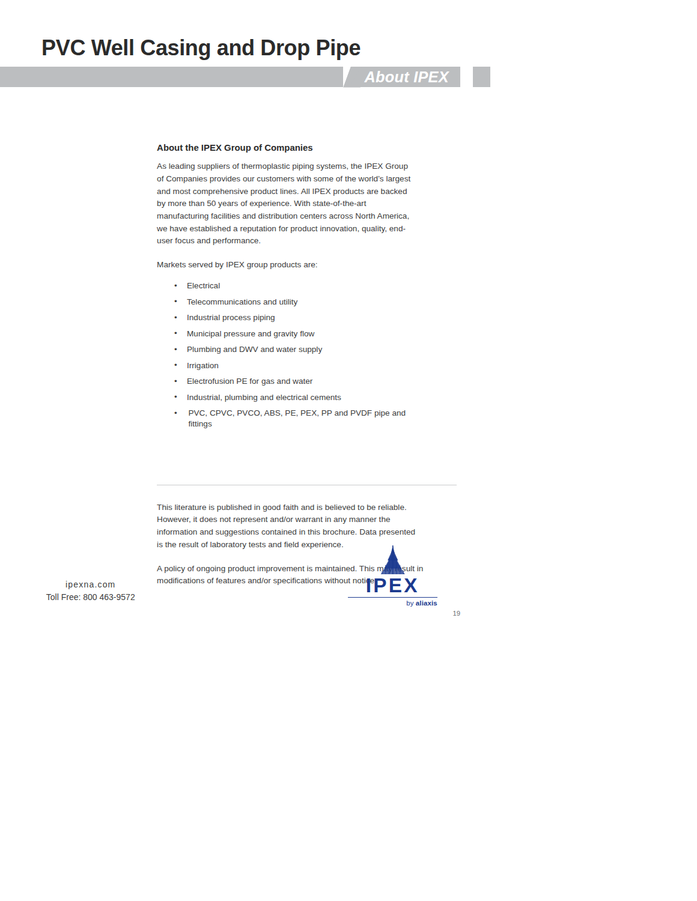PVC Well Casing and Drop Pipe
About IPEX
About the IPEX Group of Companies
As leading suppliers of thermoplastic piping systems, the IPEX Group of Companies provides our customers with some of the world’s largest and most comprehensive product lines. All IPEX products are backed by more than 50 years of experience. With state-of-the-art manufacturing facilities and distribution centers across North America, we have established a reputation for product innovation, quality, end-user focus and performance.
Markets served by IPEX group products are:
Electrical
Telecommunications and utility
Industrial process piping
Municipal pressure and gravity flow
Plumbing and DWV and water supply
Irrigation
Electrofusion PE for gas and water
Industrial, plumbing and electrical cements
PVC, CPVC, PVCO, ABS, PE, PEX, PP and PVDF pipe and fittings
This literature is published in good faith and is believed to be reliable. However, it does not represent and/or warrant in any manner the information and suggestions contained in this brochure. Data presented is the result of laboratory tests and field experience.
A policy of ongoing product improvement is maintained. This may result in modifications of features and/or specifications without notice.
ipexna.com
Toll Free: 800 463-9572
IPEX
by aliaxis
19